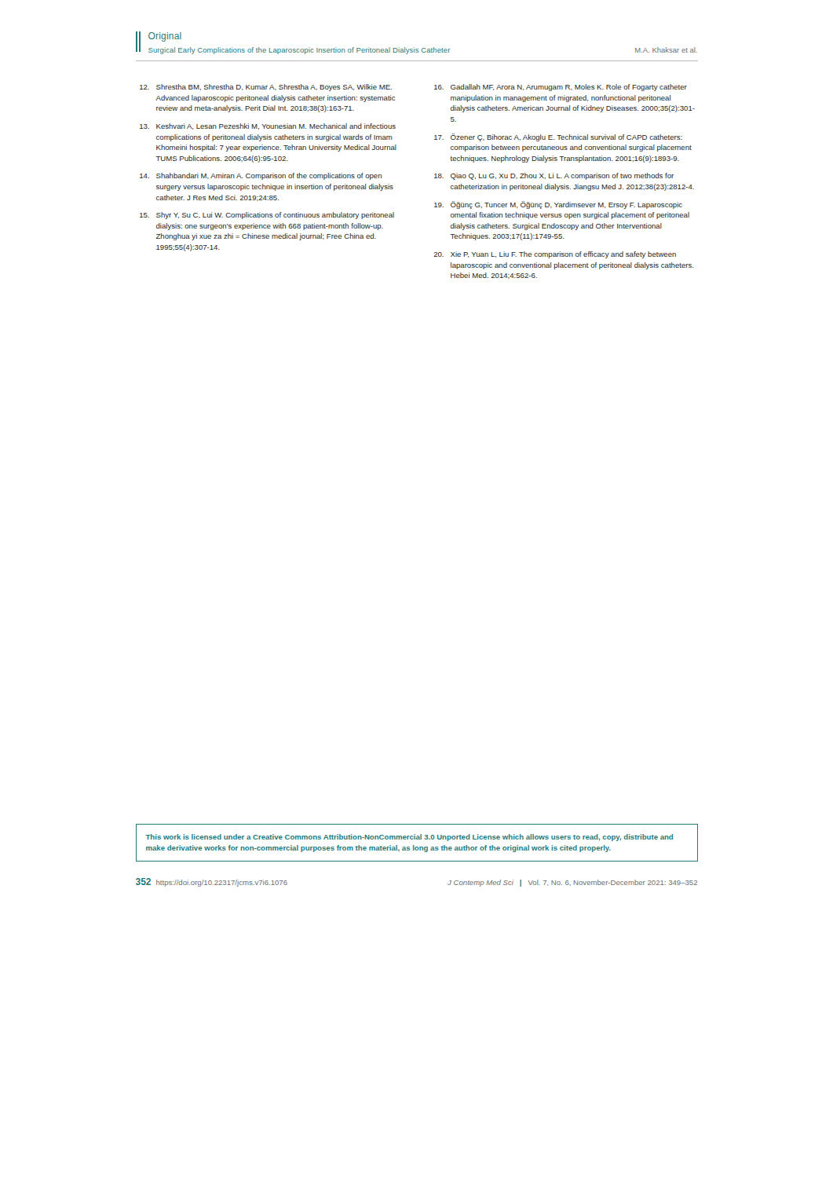Original
Surgical Early Complications of the Laparoscopic Insertion of Peritoneal Dialysis Catheter
M.A. Khaksar et al.
12. Shrestha BM, Shrestha D, Kumar A, Shrestha A, Boyes SA, Wilkie ME. Advanced laparoscopic peritoneal dialysis catheter insertion: systematic review and meta-analysis. Perit Dial Int. 2018;38(3):163-71.
13. Keshvari A, Lesan Pezeshki M, Younesian M. Mechanical and infectious complications of peritoneal dialysis catheters in surgical wards of Imam Khomeini hospital: 7 year experience. Tehran University Medical Journal TUMS Publications. 2006;64(6):95-102.
14. Shahbandari M, Amiran A. Comparison of the complications of open surgery versus laparoscopic technique in insertion of peritoneal dialysis catheter. J Res Med Sci. 2019;24:85.
15. Shyr Y, Su C, Lui W. Complications of continuous ambulatory peritoneal dialysis: one surgeon's experience with 668 patient-month follow-up. Zhonghua yi xue za zhi = Chinese medical journal; Free China ed. 1995;55(4):307-14.
16. Gadallah MF, Arora N, Arumugam R, Moles K. Role of Fogarty catheter manipulation in management of migrated, nonfunctional peritoneal dialysis catheters. American Journal of Kidney Diseases. 2000;35(2):301-5.
17. Özener Ç, Bihorac A, Akoglu E. Technical survival of CAPD catheters: comparison between percutaneous and conventional surgical placement techniques. Nephrology Dialysis Transplantation. 2001;16(9):1893-9.
18. Qiao Q, Lu G, Xu D, Zhou X, Li L. A comparison of two methods for catheterization in peritoneal dialysis. Jiangsu Med J. 2012;38(23):2812-4.
19. Öğünç G, Tuncer M, Öğünç D, Yardimsever M, Ersoy F. Laparoscopic omental fixation technique versus open surgical placement of peritoneal dialysis catheters. Surgical Endoscopy and Other Interventional Techniques. 2003;17(11):1749-55.
20. Xie P, Yuan L, Liu F. The comparison of efficacy and safety between laparoscopic and conventional placement of peritoneal dialysis catheters. Hebei Med. 2014;4:562-6.
This work is licensed under a Creative Commons Attribution-NonCommercial 3.0 Unported License which allows users to read, copy, distribute and make derivative works for non-commercial purposes from the material, as long as the author of the original work is cited properly.
352 https://doi.org/10.22317/jcms.v7i6.1076
J Contemp Med Sci | Vol. 7, No. 6, November-December 2021: 349–352